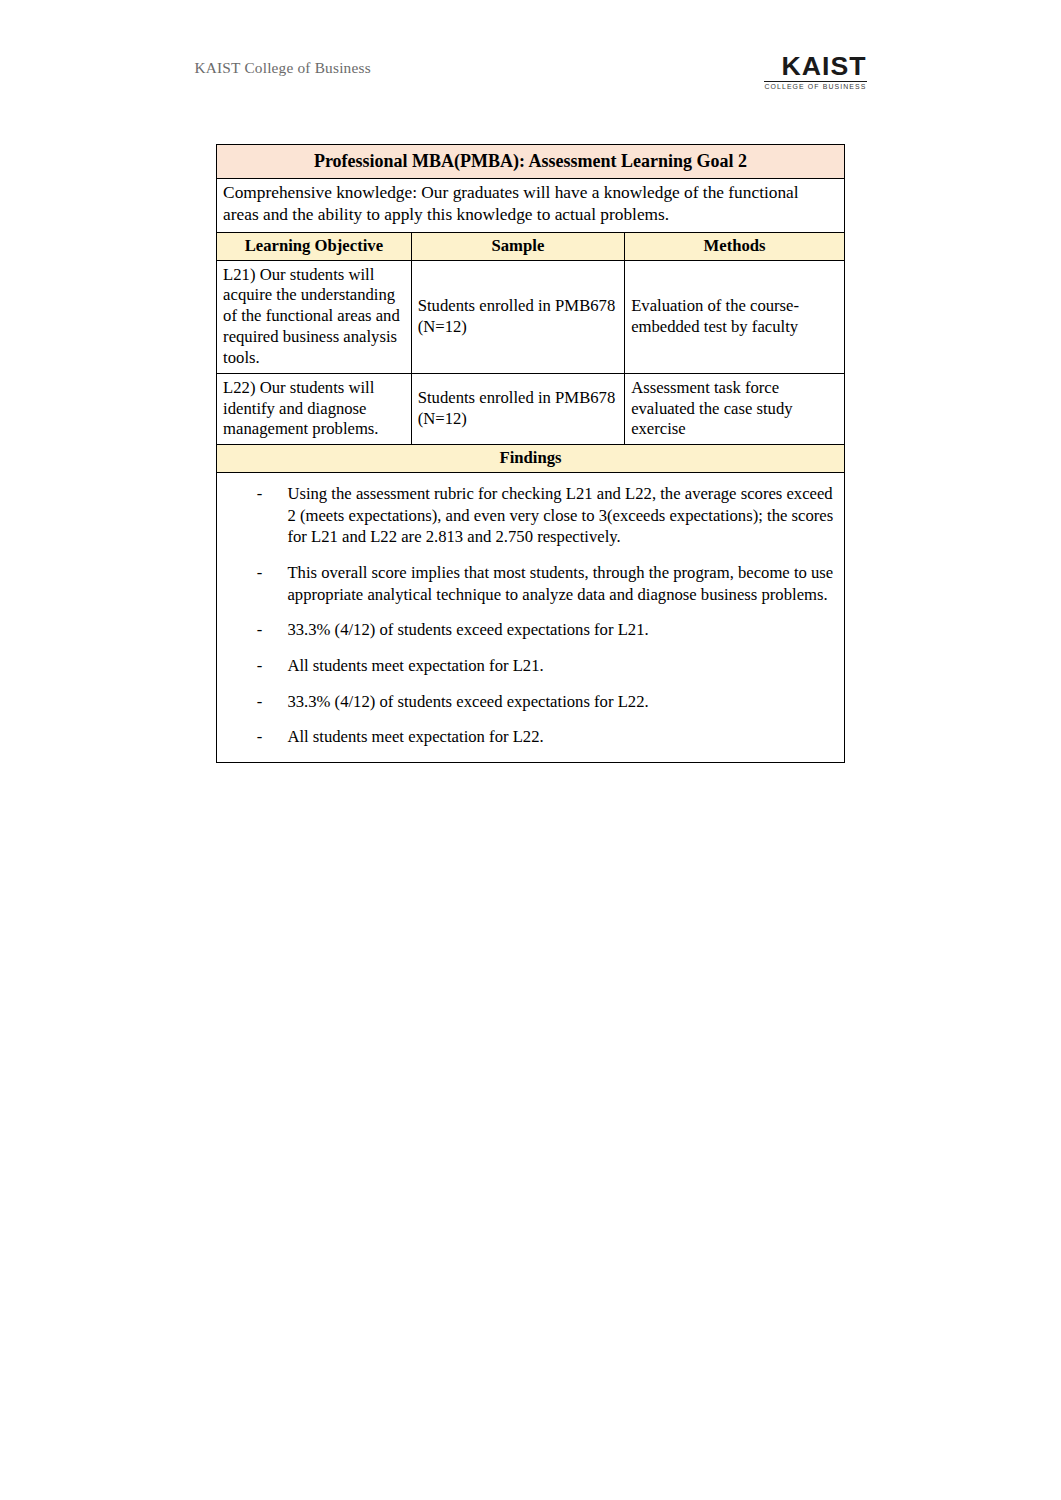KAIST College of Business
KAIST
College of Business
| Professional MBA(PMBA): Assessment Learning Goal 2 |
| --- |
| Comprehensive knowledge: Our graduates will have a knowledge of the functional areas and the ability to apply this knowledge to actual problems. |
| Learning Objective | Sample | Methods |
| L21) Our students will acquire the understanding of the functional areas and required business analysis tools. | Students enrolled in PMB678 (N=12) | Evaluation of the course-embedded test by faculty |
| L22) Our students will identify and diagnose management problems. | Students enrolled in PMB678 (N=12) | Assessment task force evaluated the case study exercise |
| Findings |
| Using the assessment rubric for checking L21 and L22, the average scores exceed 2 (meets expectations), and even very close to 3(exceeds expectations); the scores for L21 and L22 are 2.813 and 2.750 respectively. This overall score implies that most students, through the program, become to use appropriate analytical technique to analyze data and diagnose business problems. 33.3% (4/12) of students exceed expectations for L21. All students meet expectation for L21. 33.3% (4/12) of students exceed expectations for L22. All students meet expectation for L22. |